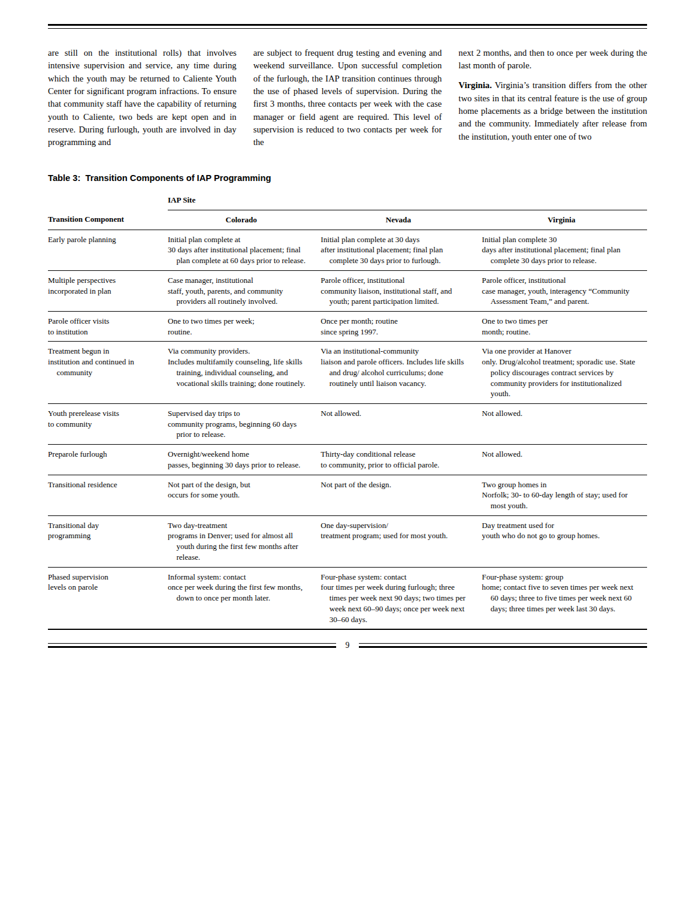are still on the institutional rolls) that involves intensive supervision and service, any time during which the youth may be returned to Caliente Youth Center for significant program infractions. To ensure that community staff have the capability of returning youth to Caliente, two beds are kept open and in reserve. During furlough, youth are involved in day programming and
are subject to frequent drug testing and evening and weekend surveillance. Upon successful completion of the furlough, the IAP transition continues through the use of phased levels of supervision. During the first 3 months, three contacts per week with the case manager or field agent are required. This level of supervision is reduced to two contacts per week for the
next 2 months, and then to once per week during the last month of parole.
Virginia. Virginia’s transition differs from the other two sites in that its central feature is the use of group home placements as a bridge between the institution and the community. Immediately after release from the institution, youth enter one of two
Table 3: Transition Components of IAP Programming
| | IAP Site |
| --- | --- |
| Transition Component | Colorado | Nevada | Virginia |
| Early parole planning | Initial plan complete at 30 days after institutional placement; final plan complete at 60 days prior to release. | Initial plan complete at 30 days after institutional placement; final plan complete 30 days prior to furlough. | Initial plan complete 30 days after institutional placement; final plan complete 30 days prior to release. |
| Multiple perspectives incorporated in plan | Case manager, institutional staff, youth, parents, and community providers all routinely involved. | Parole officer, institutional community liaison, institutional staff, and youth; parent participation limited. | Parole officer, institutional case manager, youth, interagency “Community Assessment Team,” and parent. |
| Parole officer visits to institution | One to two times per week; routine. | Once per month; routine since spring 1997. | One to two times per month; routine. |
| Treatment begun in institution and continued in community | Via community providers. Includes multifamily counseling, life skills training, individual counseling, and vocational skills training; done routinely. | Via an institutional-community liaison and parole officers. Includes life skills and drug/ alcohol curriculums; done routinely until liaison vacancy. | Via one provider at Hanover only. Drug/alcohol treatment; sporadic use. State policy discourages contract services by community providers for institutionalized youth. |
| Youth prerelease visits to community | Supervised day trips to community programs, beginning 60 days prior to release. | Not allowed. | Not allowed. |
| Preparole furlough | Overnight/weekend home passes, beginning 30 days prior to release. | Thirty-day conditional release to community, prior to official parole. | Not allowed. |
| Transitional residence | Not part of the design, but occurs for some youth. | Not part of the design. | Two group homes in Norfolk; 30- to 60-day length of stay; used for most youth. |
| Transitional day programming | Two day-treatment programs in Denver; used for almost all youth during the first few months after release. | One day-supervision/ treatment program; used for most youth. | Day treatment used for youth who do not go to group homes. |
| Phased supervision levels on parole | Informal system: contact once per week during the first few months, down to once per month later. | Four-phase system: contact four times per week during furlough; three times per week next 90 days; two times per week next 60–90 days; once per week next 30–60 days. | Four-phase system: group home; contact five to seven times per week next 60 days; three to five times per week next 60 days; three times per week last 30 days. |
9